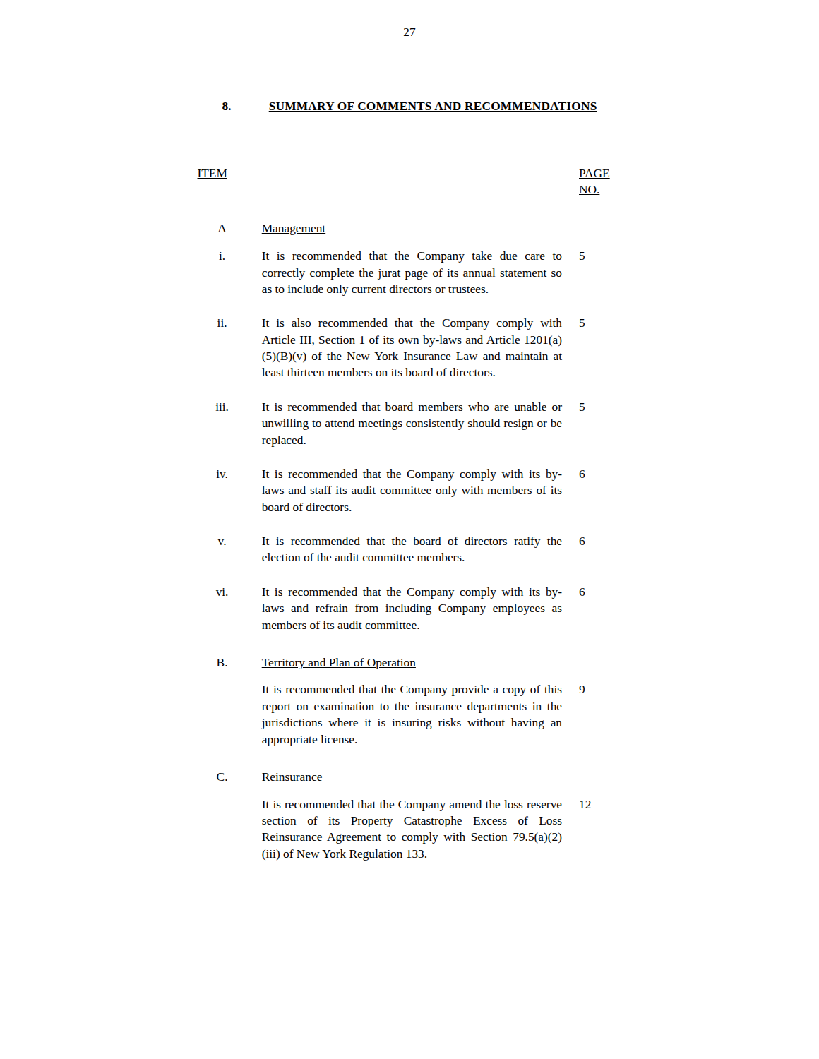27
8. SUMMARY OF COMMENTS AND RECOMMENDATIONS
| ITEM | | PAGE NO. |
| A | Management | |
| i. | It is recommended that the Company take due care to correctly complete the jurat page of its annual statement so as to include only current directors or trustees. | 5 |
| ii. | It is also recommended that the Company comply with Article III, Section 1 of its own by-laws and Article 1201(a)(5)(B)(v) of the New York Insurance Law and maintain at least thirteen members on its board of directors. | 5 |
| iii. | It is recommended that board members who are unable or unwilling to attend meetings consistently should resign or be replaced. | 5 |
| iv. | It is recommended that the Company comply with its by-laws and staff its audit committee only with members of its board of directors. | 6 |
| v. | It is recommended that the board of directors ratify the election of the audit committee members. | 6 |
| vi. | It is recommended that the Company comply with its by-laws and refrain from including Company employees as members of its audit committee. | 6 |
| B. | Territory and Plan of Operation | |
| | It is recommended that the Company provide a copy of this report on examination to the insurance departments in the jurisdictions where it is insuring risks without having an appropriate license. | 9 |
| C. | Reinsurance | |
| | It is recommended that the Company amend the loss reserve section of its Property Catastrophe Excess of Loss Reinsurance Agreement to comply with Section 79.5(a)(2)(iii) of New York Regulation 133. | 12 |